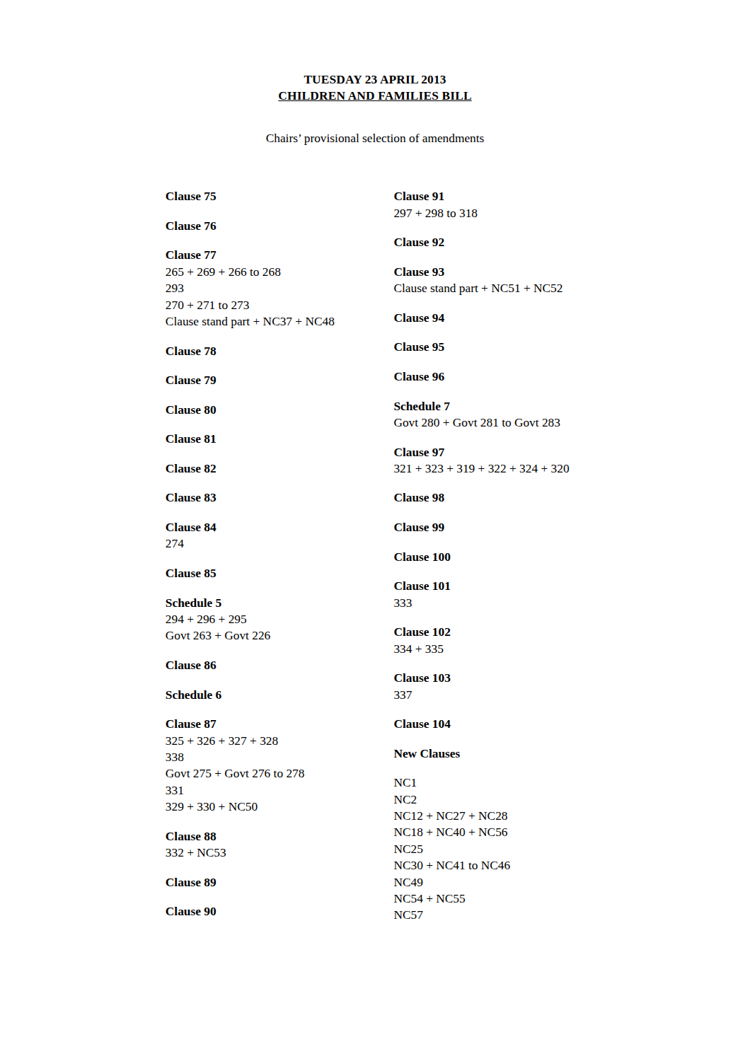TUESDAY 23 APRIL 2013
CHILDREN AND FAMILIES BILL
Chairs’ provisional selection of amendments
Clause 75
Clause 76
Clause 77
265 + 269 + 266 to 268
293
270 + 271 to 273
Clause stand part + NC37 + NC48
Clause 78
Clause 79
Clause 80
Clause 81
Clause 82
Clause 83
Clause 84
274
Clause 85
Schedule 5
294 + 296 + 295
Govt 263 + Govt 226
Clause 86
Schedule 6
Clause 87
325 + 326 + 327 + 328
338
Govt 275 + Govt 276 to 278
331
329 + 330 + NC50
Clause 88
332 + NC53
Clause 89
Clause 90
Clause 91
297 + 298 to 318
Clause 92
Clause 93
Clause stand part + NC51 + NC52
Clause 94
Clause 95
Clause 96
Schedule 7
Govt 280 + Govt 281 to Govt 283
Clause 97
321 + 323 + 319 + 322 + 324 + 320
Clause 98
Clause 99
Clause 100
Clause 101
333
Clause 102
334 + 335
Clause 103
337
Clause 104
New Clauses
NC1
NC2
NC12 + NC27 + NC28
NC18 + NC40 + NC56
NC25
NC30 + NC41 to NC46
NC49
NC54 + NC55
NC57